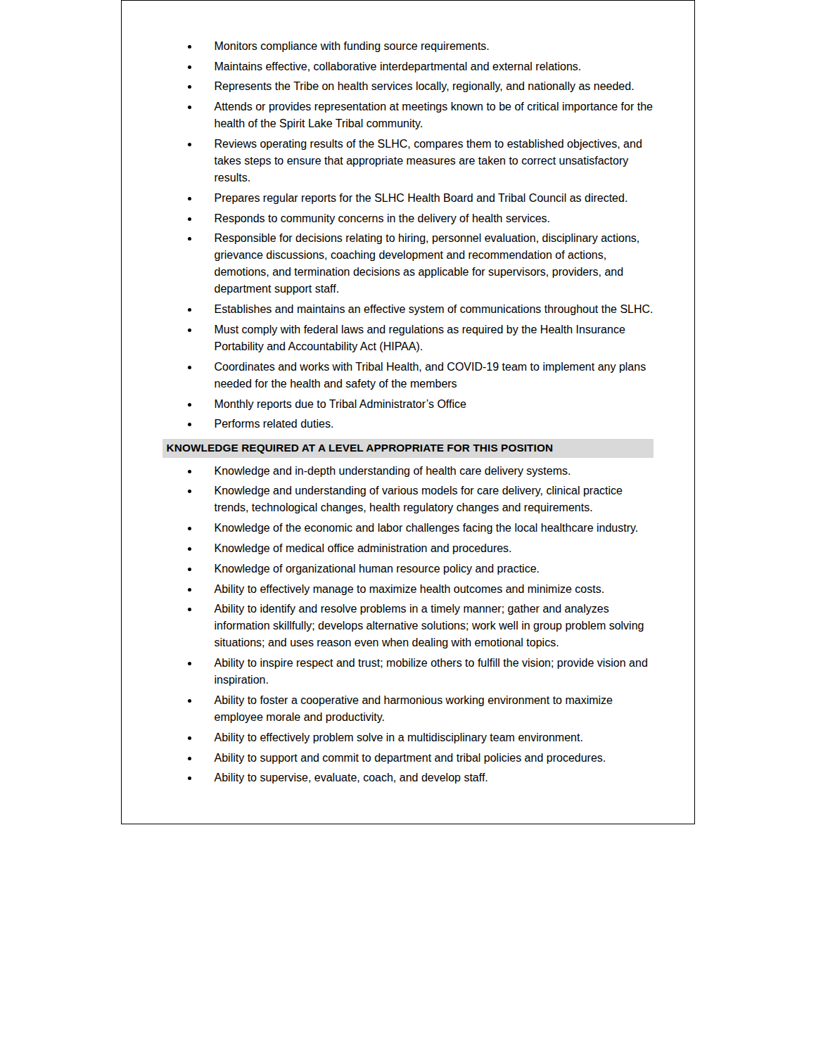Monitors compliance with funding source requirements.
Maintains effective, collaborative interdepartmental and external relations.
Represents the Tribe on health services locally, regionally, and nationally as needed.
Attends or provides representation at meetings known to be of critical importance for the health of the Spirit Lake Tribal community.
Reviews operating results of the SLHC, compares them to established objectives, and takes steps to ensure that appropriate measures are taken to correct unsatisfactory results.
Prepares regular reports for the SLHC Health Board and Tribal Council as directed.
Responds to community concerns in the delivery of health services.
Responsible for decisions relating to hiring, personnel evaluation, disciplinary actions, grievance discussions, coaching development and recommendation of actions, demotions, and termination decisions as applicable for supervisors, providers, and department support staff.
Establishes and maintains an effective system of communications throughout the SLHC.
Must comply with federal laws and regulations as required by the Health Insurance Portability and Accountability Act (HIPAA).
Coordinates and works with Tribal Health, and COVID-19 team to implement any plans needed for the health and safety of the members
Monthly reports due to Tribal Administrator’s Office
Performs related duties.
KNOWLEDGE REQUIRED AT A LEVEL APPROPRIATE FOR THIS POSITION
Knowledge and in-depth understanding of health care delivery systems.
Knowledge and understanding of various models for care delivery, clinical practice trends, technological changes, health regulatory changes and requirements.
Knowledge of the economic and labor challenges facing the local healthcare industry.
Knowledge of medical office administration and procedures.
Knowledge of organizational human resource policy and practice.
Ability to effectively manage to maximize health outcomes and minimize costs.
Ability to identify and resolve problems in a timely manner; gather and analyzes information skillfully; develops alternative solutions; work well in group problem solving situations; and uses reason even when dealing with emotional topics.
Ability to inspire respect and trust; mobilize others to fulfill the vision; provide vision and inspiration.
Ability to foster a cooperative and harmonious working environment to maximize employee morale and productivity.
Ability to effectively problem solve in a multidisciplinary team environment.
Ability to support and commit to department and tribal policies and procedures.
Ability to supervise, evaluate, coach, and develop staff.